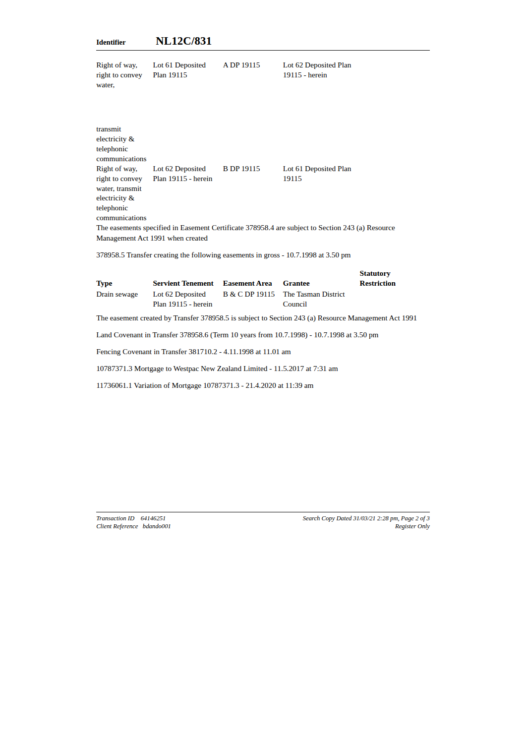Identifier
NL12C/831
| Right of way, right to convey water, | Lot 61 Deposited Plan 19115 | A DP 19115 | Lot 62 Deposited Plan 19115 - herein | |
| transmit electricity & telephonic communications | | | | |
| Right of way, right to convey water, transmit electricity & telephonic communications | Lot 62 Deposited Plan 19115 - herein | B DP 19115 | Lot 61 Deposited Plan 19115 | |
The easements specified in Easement Certificate 378958.4 are subject to Section 243 (a) Resource Management Act 1991 when created
378958.5 Transfer creating the following easements in gross - 10.7.1998 at 3.50 pm
| Type | Servient Tenement | Easement Area | Grantee | Statutory Restriction |
| --- | --- | --- | --- | --- |
| Drain sewage | Lot 62 Deposited Plan 19115 - herein | B & C DP 19115 | The Tasman District Council | |
The easement created by Transfer 378958.5 is subject to Section 243 (a) Resource Management Act 1991
Land Covenant in Transfer 378958.6 (Term 10 years from 10.7.1998) - 10.7.1998 at 3.50 pm
Fencing Covenant in Transfer 381710.2 - 4.11.1998 at 11.01 am
10787371.3 Mortgage to Westpac New Zealand Limited - 11.5.2017 at 7:31 am
11736061.1 Variation of Mortgage 10787371.3 - 21.4.2020 at 11:39 am
Transaction ID 64146251 Client Reference bdando001
Search Copy Dated 31/03/21 2:28 pm, Page 2 of 3 Register Only